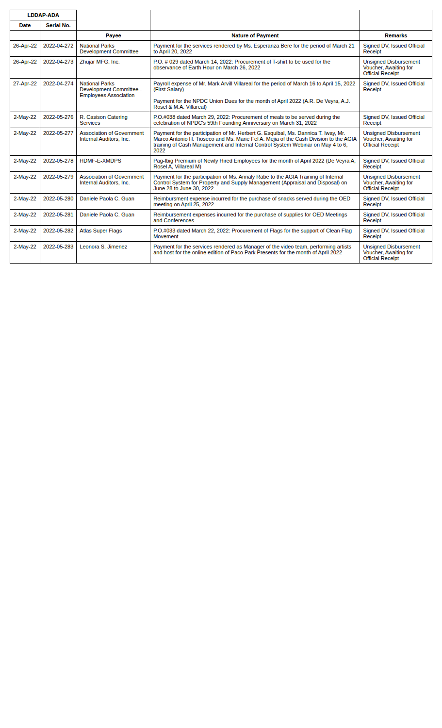| LDDAP-ADA | | | |
| --- | --- | --- | --- |
| Date | Serial No. |
| | | Payee | Nature of Payment | Remarks |
| 26-Apr-22 | 2022-04-272 | National Parks Development Committee | Payment for the services rendered by Ms. Esperanza Bere for the period of March 21 to April 20, 2022 | Signed DV, Issued Official Receipt |
| 26-Apr-22 | 2022-04-273 | Zhujar MFG. Inc. | P.O. # 029 dated March 14, 2022: Procurement of T-shirt to be used for the observance of Earth Hour on March 26, 2022 | Unsigned Disbursement Voucher, Awaiting for Official Receipt |
| 27-Apr-22 | 2022-04-274 | National Parks Development Committee - Employees Association | Payroll expense of Mr. Mark Arvill Villareal for the period of March 16 to April 15, 2022 (First Salary) Payment for the NPDC Union Dues for the month of April 2022 (A.R. De Veyra, A.J. Rosel & M.A. Villareal) | Signed DV, Issued Official Receipt |
| 2-May-22 | 2022-05-276 | R. Casison Catering Services | P.O.#038 dated March 29, 2022: Procurement of meals to be served during the celebration of NPDC's 59th Founding Anniversary on March 31, 2022 | Signed DV, Issued Official Receipt |
| 2-May-22 | 2022-05-277 | Association of Government Internal Auditors, Inc. | Payment for the participation of Mr. Herbert G. Esquibal, Ms. Dannica T. Iway, Mr. Marco Antonio H. Tioseco and Ms. Marie Fel A. Mejia of the Cash Division to the AGIA training of Cash Management and Internal Control System Webinar on May 4 to 6, 2022 | Unsigned Disbursement Voucher, Awaiting for Official Receipt |
| 2-May-22 | 2022-05-278 | HDMF-E-XMDPS | Pag-Ibig Premium of Newly Hired Employees for the month of April 2022 (De Veyra A, Rosel A, Villareal M) | Signed DV, Issued Official Receipt |
| 2-May-22 | 2022-05-279 | Association of Government Internal Auditors, Inc. | Payment for the participation of Ms. Annaly Rabe to the AGIA Training of Internal Control System for Property and Supply Management (Appraisal and Disposal) on June 28 to June 30, 2022 | Unsigned Disbursement Voucher, Awaiting for Official Receipt |
| 2-May-22 | 2022-05-280 | Daniele Paola C. Guan | Reimbursment expense incurred for the purchase of snacks served during the OED meeting on April 25, 2022 | Signed DV, Issued Official Receipt |
| 2-May-22 | 2022-05-281 | Daniele Paola C. Guan | Reimbursement expenses incurred for the purchase of supplies for OED Meetings and Conferences | Signed DV, Issued Official Receipt |
| 2-May-22 | 2022-05-282 | Atlas Super Flags | P.O.#033 dated March 22, 2022: Procurement of Flags for the support of Clean Flag Movement | Signed DV, Issued Official Receipt |
| 2-May-22 | 2022-05-283 | Leonora S. Jimenez | Payment for the services rendered as Manager of the video team, performing artists and host for the online edition of Paco Park Presents for the month of April 2022 | Unsigned Disbursement Voucher, Awaiting for Official Receipt |